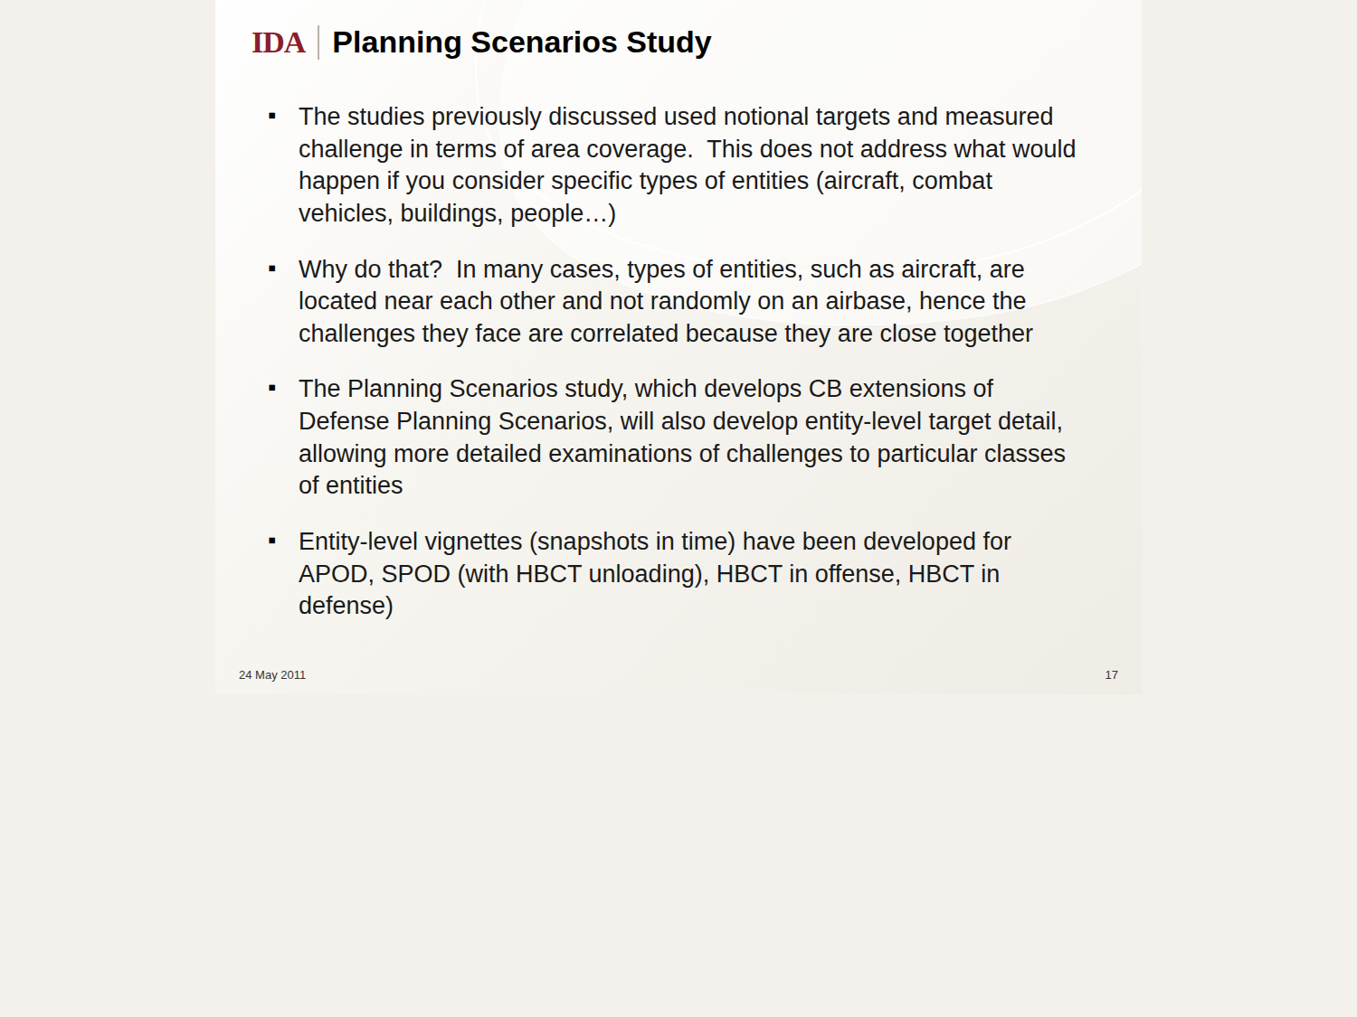IDA
Planning Scenarios Study
The studies previously discussed used notional targets and measured challenge in terms of area coverage. This does not address what would happen if you consider specific types of entities (aircraft, combat vehicles, buildings, people…)
Why do that? In many cases, types of entities, such as aircraft, are located near each other and not randomly on an airbase, hence the challenges they face are correlated because they are close together
The Planning Scenarios study, which develops CB extensions of Defense Planning Scenarios, will also develop entity-level target detail, allowing more detailed examinations of challenges to particular classes of entities
Entity-level vignettes (snapshots in time) have been developed for APOD, SPOD (with HBCT unloading), HBCT in offense, HBCT in defense)
24 May 2011 17